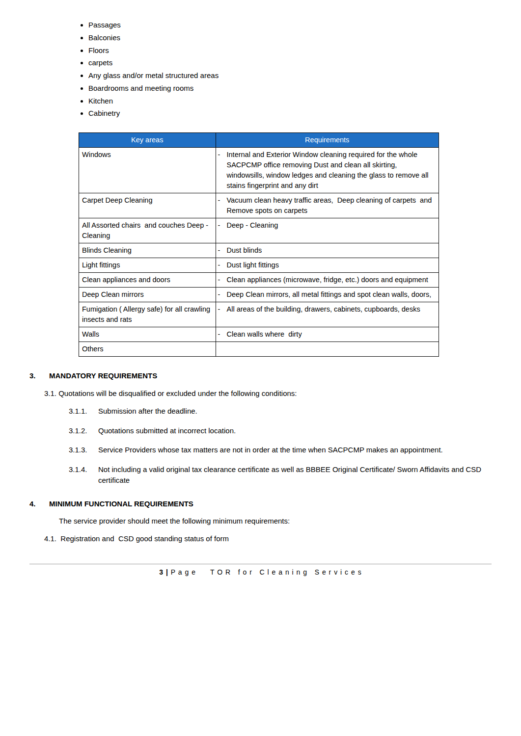Passages
Balconies
Floors
carpets
Any glass and/or metal structured areas
Boardrooms and meeting rooms
Kitchen
Cabinetry
| Key areas | Requirements |
| --- | --- |
| Windows | - Internal and Exterior Window cleaning required for the whole SACPCMP office removing Dust and clean all skirting, windowsills, window ledges and cleaning the glass to remove all stains fingerprint and any dirt |
| Carpet Deep Cleaning | - Vacuum clean heavy traffic areas, Deep cleaning of carpets and Remove spots on carpets |
| All Assorted chairs and couches Deep - Cleaning | - Deep - Cleaning |
| Blinds Cleaning | - Dust blinds |
| Light fittings | - Dust light fittings |
| Clean appliances and doors | - Clean appliances (microwave, fridge, etc.) doors and equipment |
| Deep Clean mirrors | - Deep Clean mirrors, all metal fittings and spot clean walls, doors, |
| Fumigation ( Allergy safe) for all crawling insects and rats | - All areas of the building, drawers, cabinets, cupboards, desks |
| Walls | - Clean walls where dirty |
| Others | |
3. MANDATORY REQUIREMENTS
3.1. Quotations will be disqualified or excluded under the following conditions:
3.1.1. Submission after the deadline.
3.1.2. Quotations submitted at incorrect location.
3.1.3. Service Providers whose tax matters are not in order at the time when SACPCMP makes an appointment.
3.1.4. Not including a valid original tax clearance certificate as well as BBBEE Original Certificate/ Sworn Affidavits and CSD certificate
4. MINIMUM FUNCTIONAL REQUIREMENTS
The service provider should meet the following minimum requirements:
4.1. Registration and CSD good standing status of form
3 | P a g e T O R f o r C l e a n i n g S e r v i c e s